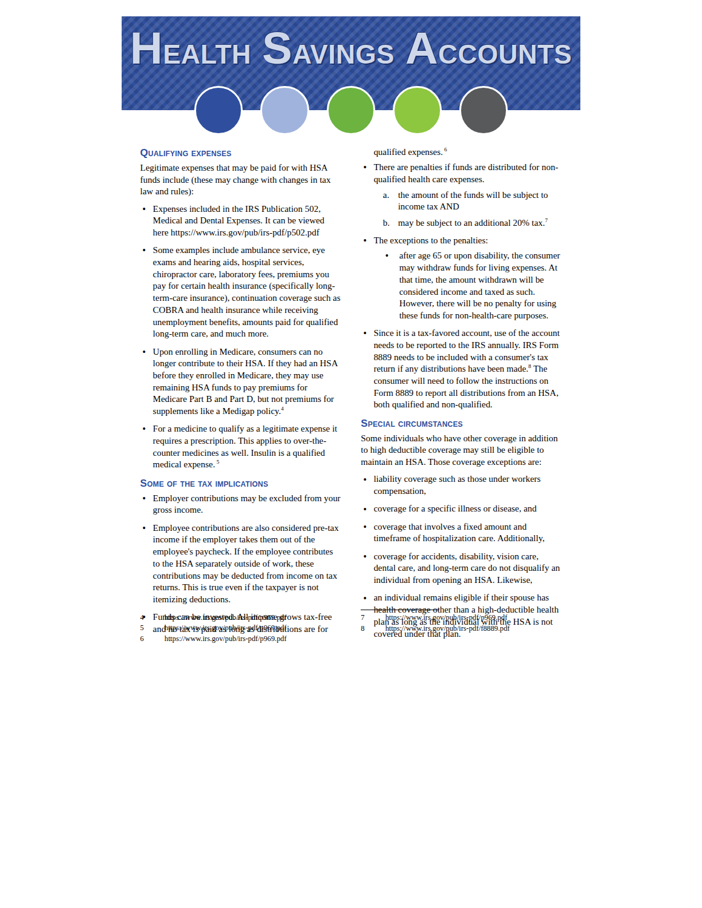Health Savings Accounts
Qualifying expenses
Legitimate expenses that may be paid for with HSA funds include (these may change with changes in tax law and rules):
Expenses included in the IRS Publication 502, Medical and Dental Expenses. It can be viewed here https://www.irs.gov/pub/irs-pdf/p502.pdf
Some examples include ambulance service, eye exams and hearing aids, hospital services, chiropractor care, laboratory fees, premiums you pay for certain health insurance (specifically long-term-care insurance), continuation coverage such as COBRA and health insurance while receiving unemployment benefits, amounts paid for qualified long-term care, and much more.
Upon enrolling in Medicare, consumers can no longer contribute to their HSA. If they had an HSA before they enrolled in Medicare, they may use remaining HSA funds to pay premiums for Medicare Part B and Part D, but not premiums for supplements like a Medigap policy.4
For a medicine to qualify as a legitimate expense it requires a prescription. This applies to over-the-counter medicines as well. Insulin is a qualified medical expense. 5
Some of the tax implications
Employer contributions may be excluded from your gross income.
Employee contributions are also considered pre-tax income if the employer takes them out of the employee's paycheck. If the employee contributes to the HSA separately outside of work, these contributions may be deducted from income on tax returns. This is true even if the taxpayer is not itemizing deductions.
Funds can be invested. All income grows tax-free and no tax is paid as long as distributions are for qualified expenses. 6
There are penalties if funds are distributed for non-qualified health care expenses.
the amount of the funds will be subject to income tax AND
may be subject to an additional 20% tax.7
The exceptions to the penalties:
after age 65 or upon disability, the consumer may withdraw funds for living expenses. At that time, the amount withdrawn will be considered income and taxed as such. However, there will be no penalty for using these funds for non-health-care purposes.
Since it is a tax-favored account, use of the account needs to be reported to the IRS annually. IRS Form 8889 needs to be included with a consumer's tax return if any distributions have been made.8 The consumer will need to follow the instructions on Form 8889 to report all distributions from an HSA, both qualified and non-qualified.
Special circumstances
Some individuals who have other coverage in addition to high deductible coverage may still be eligible to maintain an HSA. Those coverage exceptions are:
liability coverage such as those under workers compensation,
coverage for a specific illness or disease, and
coverage that involves a fixed amount and timeframe of hospitalization care. Additionally,
coverage for accidents, disability, vision care, dental care, and long-term care do not disqualify an individual from opening an HSA. Likewise,
an individual remains eligible if their spouse has health coverage other than a high-deductible health plan as long as the individual with the HSA is not covered under that plan.
4 https://www.irs.gov/pub/irs-pdf/p969.pdf
5 https://www.irs.gov/pub/irs-pdf/p969.pdf
6 https://www.irs.gov/pub/irs-pdf/p969.pdf
7 https://www.irs.gov/pub/irs-pdf/p969.pdf
8 https://www.irs.gov/pub/irs-pdf/f8889.pdf